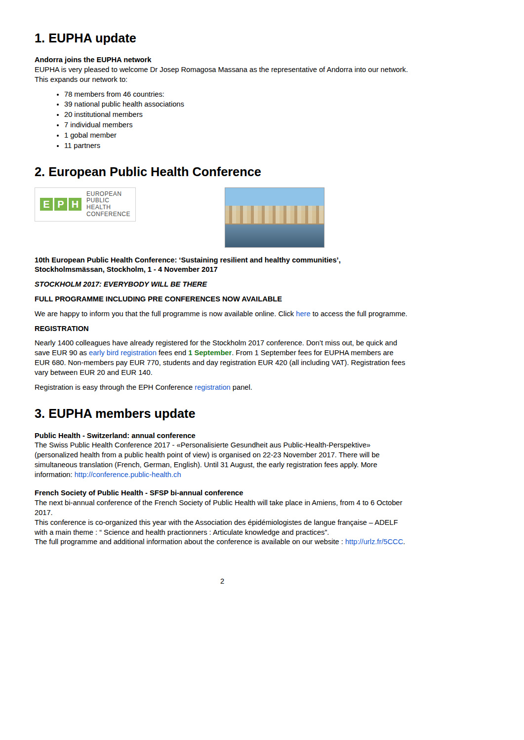1. EUPHA update
Andorra joins the EUPHA network
EUPHA is very pleased to welcome Dr Josep Romagosa Massana as the representative of Andorra into our network. This expands our network to:
78 members from 46 countries:
39 national public health associations
20 institutional members
7 individual members
1 gobal member
11 partners
2. European Public Health Conference
EPH
EUROPEAN
PUBLIC
HEALTH
CONFERENCE
10th European Public Health Conference: ‘Sustaining resilient and healthy communities’, Stockholmsmässan, Stockholm, 1 - 4 November 2017
STOCKHOLM 2017: EVERYBODY WILL BE THERE
FULL PROGRAMME INCLUDING PRE CONFERENCES NOW AVAILABLE
We are happy to inform you that the full programme is now available online. Click here to access the full programme.
REGISTRATION
Nearly 1400 colleagues have already registered for the Stockholm 2017 conference. Don’t miss out, be quick and save EUR 90 as early bird registration fees end 1 September. From 1 September fees for EUPHA members are EUR 680. Non-members pay EUR 770, students and day registration EUR 420 (all including VAT). Registration fees vary between EUR 20 and EUR 140.
Registration is easy through the EPH Conference registration panel.
3. EUPHA members update
Public Health - Switzerland: annual conference
The Swiss Public Health Conference 2017 - «Personalisierte Gesundheit aus Public-Health-Perspektive» (personalized health from a public health point of view) is organised on 22-23 November 2017. There will be simultaneous translation (French, German, English). Until 31 August, the early registration fees apply. More information: http://conference.public-health.ch
French Society of Public Health - SFSP bi-annual conference
The next bi-annual conference of the French Society of Public Health will take place in Amiens, from 4 to 6 October 2017.
This conference is co-organized this year with the Association des épidémiologistes de langue française – ADELF with a main theme : “ Science and health practionners : Articulate knowledge and practices”.
The full programme and additional information about the conference is available on our website : http://urlz.fr/5CCC.
2